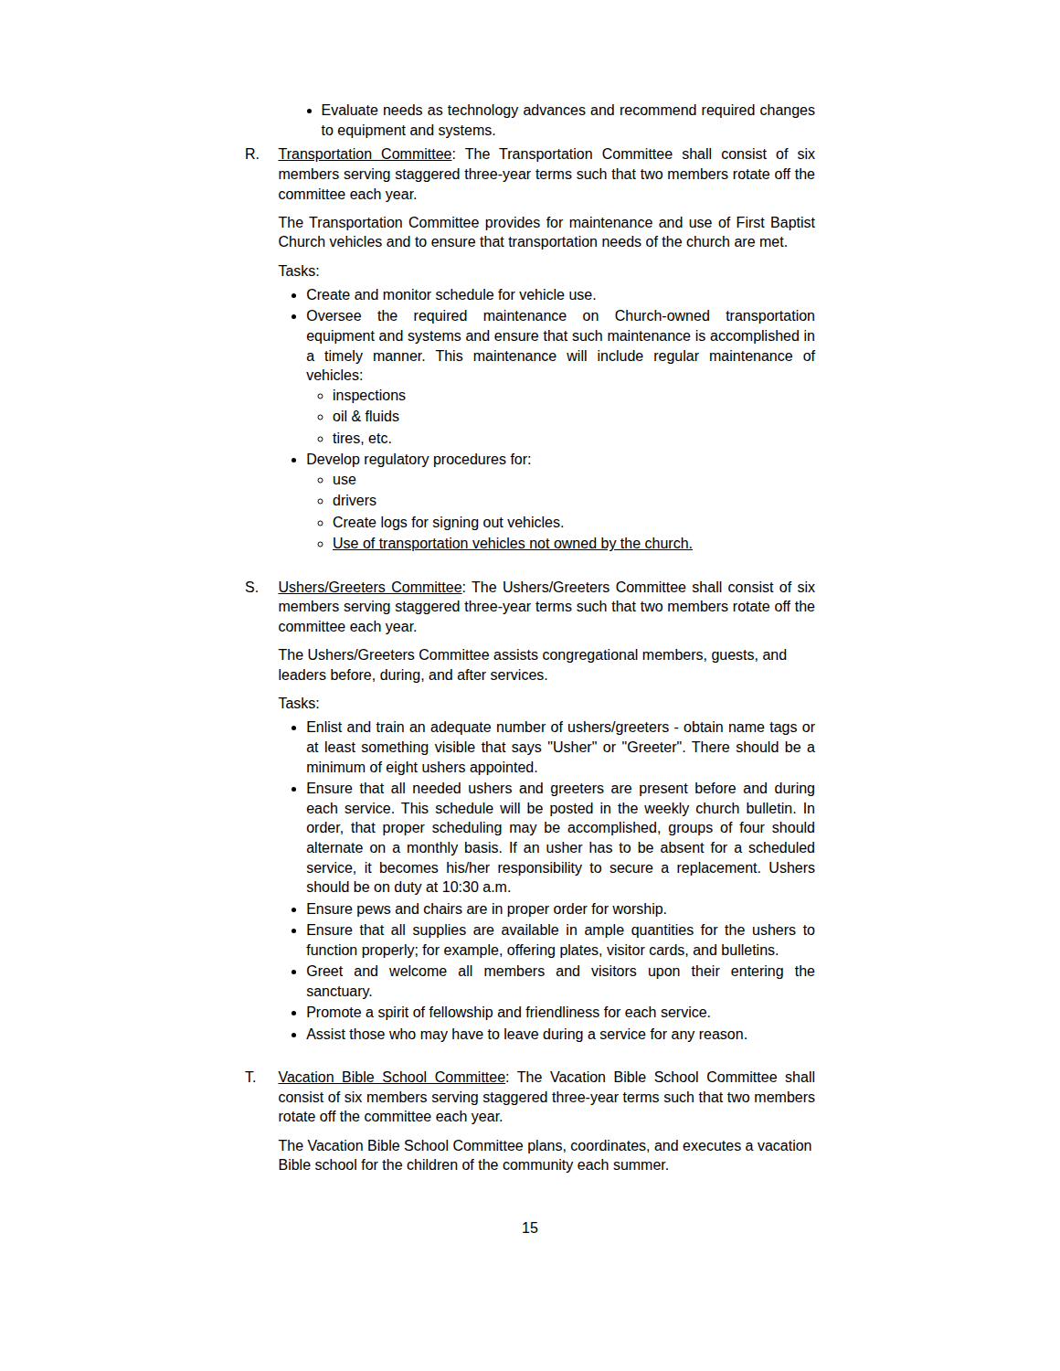Evaluate needs as technology advances and recommend required changes to equipment and systems.
R.
Transportation Committee: The Transportation Committee shall consist of six members serving staggered three-year terms such that two members rotate off the committee each year.
The Transportation Committee provides for maintenance and use of First Baptist Church vehicles and to ensure that transportation needs of the church are met.
Tasks:
Create and monitor schedule for vehicle use.
Oversee the required maintenance on Church-owned transportation equipment and systems and ensure that such maintenance is accomplished in a timely manner. This maintenance will include regular maintenance of vehicles:
inspections
oil & fluids
tires, etc.
Develop regulatory procedures for:
use
drivers
Create logs for signing out vehicles.
Use of transportation vehicles not owned by the church.
S.
Ushers/Greeters Committee: The Ushers/Greeters Committee shall consist of six members serving staggered three-year terms such that two members rotate off the committee each year.
The Ushers/Greeters Committee assists congregational members, guests, and leaders before, during, and after services.
Tasks:
Enlist and train an adequate number of ushers/greeters - obtain name tags or at least something visible that says "Usher" or "Greeter". There should be a minimum of eight ushers appointed.
Ensure that all needed ushers and greeters are present before and during each service. This schedule will be posted in the weekly church bulletin. In order, that proper scheduling may be accomplished, groups of four should alternate on a monthly basis. If an usher has to be absent for a scheduled service, it becomes his/her responsibility to secure a replacement. Ushers should be on duty at 10:30 a.m.
Ensure pews and chairs are in proper order for worship.
Ensure that all supplies are available in ample quantities for the ushers to function properly; for example, offering plates, visitor cards, and bulletins.
Greet and welcome all members and visitors upon their entering the sanctuary.
Promote a spirit of fellowship and friendliness for each service.
Assist those who may have to leave during a service for any reason.
T.
Vacation Bible School Committee: The Vacation Bible School Committee shall consist of six members serving staggered three-year terms such that two members rotate off the committee each year.
The Vacation Bible School Committee plans, coordinates, and executes a vacation Bible school for the children of the community each summer.
15